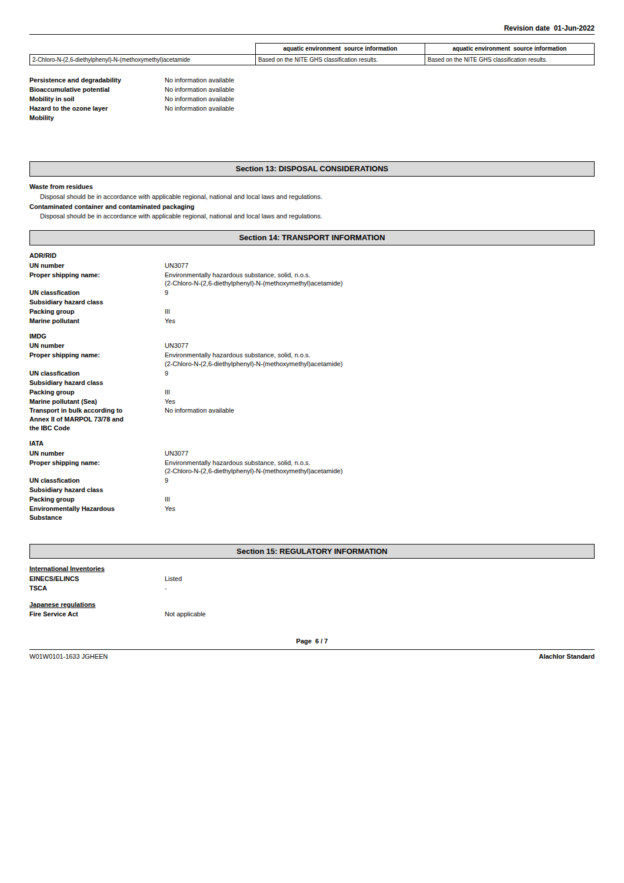Revision date 01-Jun-2022
| | aquatic environment source information | aquatic environment source information |
| 2-Chloro-N-(2,6-diethylphenyl)-N-(methoxymethyl)acetamide | Based on the NITE GHS classification results. | Based on the NITE GHS classification results. |
| Persistence and degradability | No information available |
| Bioaccumulative potential | No information available |
| Mobility in soil | No information available |
| Hazard to the ozone layer | No information available |
| Mobility | |
Section 13: DISPOSAL CONSIDERATIONS
Waste from residues
Disposal should be in accordance with applicable regional, national and local laws and regulations.
Contaminated container and contaminated packaging
Disposal should be in accordance with applicable regional, national and local laws and regulations.
Section 14: TRANSPORT INFORMATION
ADR/RID
| UN number | UN3077 |
| Proper shipping name: | Environmentally hazardous substance, solid, n.o.s. (2-Chloro-N-(2,6-diethylphenyl)-N-(methoxymethyl)acetamide) |
| UN classfication | 9 |
| Subsidiary hazard class | |
| Packing group | III |
| Marine pollutant | Yes |
IMDG
| UN number | UN3077 |
| Proper shipping name: | Environmentally hazardous substance, solid, n.o.s. (2-Chloro-N-(2,6-diethylphenyl)-N-(methoxymethyl)acetamide) |
| UN classfication | 9 |
| Subsidiary hazard class | |
| Packing group | III |
| Marine pollutant (Sea) | Yes |
| Transport in bulk according to Annex II of MARPOL 73/78 and the IBC Code | No information available |
IATA
| UN number | UN3077 |
| Proper shipping name: | Environmentally hazardous substance, solid, n.o.s. (2-Chloro-N-(2,6-diethylphenyl)-N-(methoxymethyl)acetamide) |
| UN classfication | 9 |
| Subsidiary hazard class | |
| Packing group | III |
| Environmentally Hazardous Substance | Yes |
Section 15: REGULATORY INFORMATION
International Inventories
| EINECS/ELINCS | Listed |
| TSCA | - |
Japanese regulations
| Fire Service Act | Not applicable |
Page 6 / 7
W01W0101-1633 JGHEEN Alachlor Standard